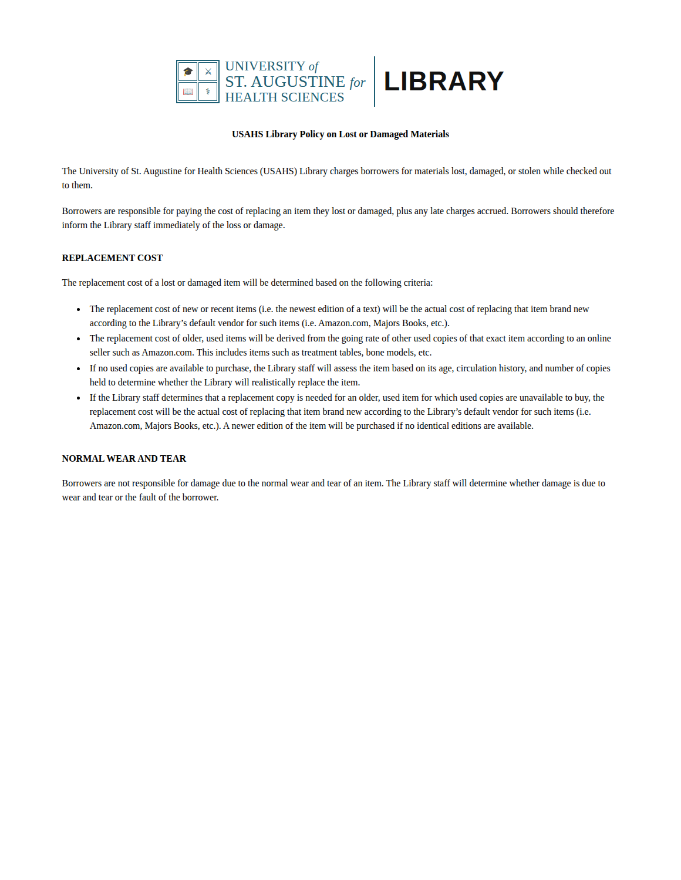🎓 ⚔ 📖 ⚕
UNIVERSITY of
ST. AUGUSTINE for
HEALTH SCIENCES
LIBRARY
USAHS Library Policy on Lost or Damaged Materials
The University of St. Augustine for Health Sciences (USAHS) Library charges borrowers for materials lost, damaged, or stolen while checked out to them.
Borrowers are responsible for paying the cost of replacing an item they lost or damaged, plus any late charges accrued. Borrowers should therefore inform the Library staff immediately of the loss or damage.
Replacement Cost
The replacement cost of a lost or damaged item will be determined based on the following criteria:
The replacement cost of new or recent items (i.e. the newest edition of a text) will be the actual cost of replacing that item brand new according to the Library’s default vendor for such items (i.e. Amazon.com, Majors Books, etc.).
The replacement cost of older, used items will be derived from the going rate of other used copies of that exact item according to an online seller such as Amazon.com. This includes items such as treatment tables, bone models, etc.
If no used copies are available to purchase, the Library staff will assess the item based on its age, circulation history, and number of copies held to determine whether the Library will realistically replace the item.
If the Library staff determines that a replacement copy is needed for an older, used item for which used copies are unavailable to buy, the replacement cost will be the actual cost of replacing that item brand new according to the Library’s default vendor for such items (i.e. Amazon.com, Majors Books, etc.). A newer edition of the item will be purchased if no identical editions are available.
Normal Wear and Tear
Borrowers are not responsible for damage due to the normal wear and tear of an item. The Library staff will determine whether damage is due to wear and tear or the fault of the borrower.